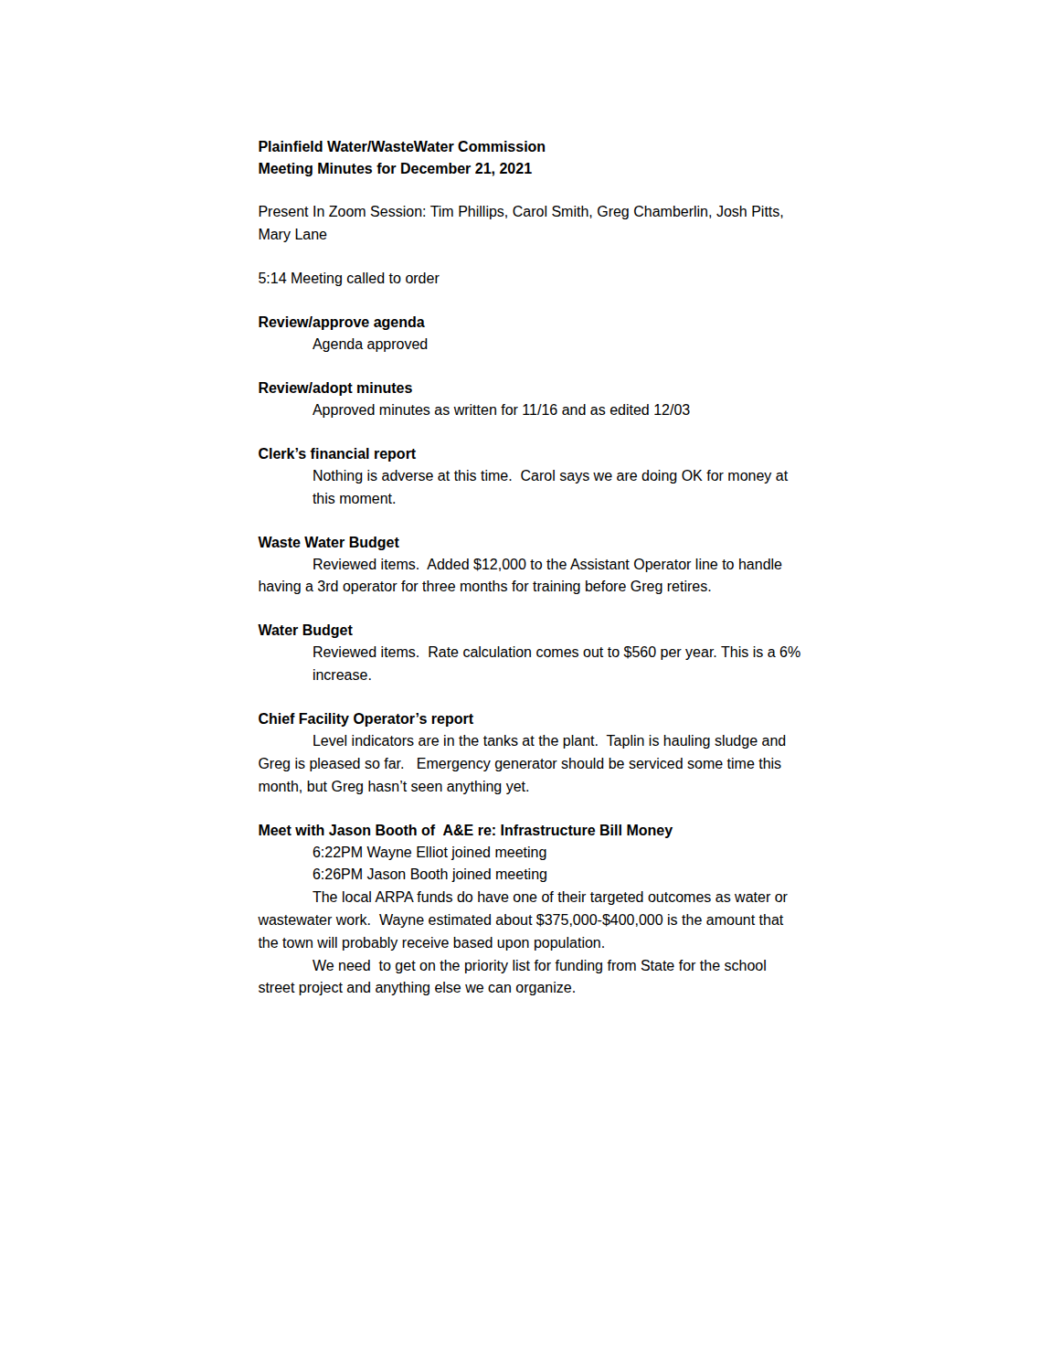Plainfield Water/WasteWater Commission
Meeting Minutes for December 21, 2021
Present In Zoom Session: Tim Phillips, Carol Smith, Greg Chamberlin, Josh Pitts, Mary Lane
5:14 Meeting called to order
Review/approve agenda
Agenda approved
Review/adopt minutes
Approved minutes as written for 11/16 and as edited 12/03
Clerk’s financial report
Nothing is adverse at this time. Carol says we are doing OK for money at this moment.
Waste Water Budget
Reviewed items. Added $12,000 to the Assistant Operator line to handle having a 3rd operator for three months for training before Greg retires.
Water Budget
Reviewed items. Rate calculation comes out to $560 per year. This is a 6% increase.
Chief Facility Operator’s report
Level indicators are in the tanks at the plant. Taplin is hauling sludge and Greg is pleased so far. Emergency generator should be serviced some time this month, but Greg hasn’t seen anything yet.
Meet with Jason Booth of A&E re: Infrastructure Bill Money
6:22PM Wayne Elliot joined meeting
6:26PM Jason Booth joined meeting
The local ARPA funds do have one of their targeted outcomes as water or wastewater work. Wayne estimated about $375,000-$400,000 is the amount that the town will probably receive based upon population.
We need to get on the priority list for funding from State for the school street project and anything else we can organize.